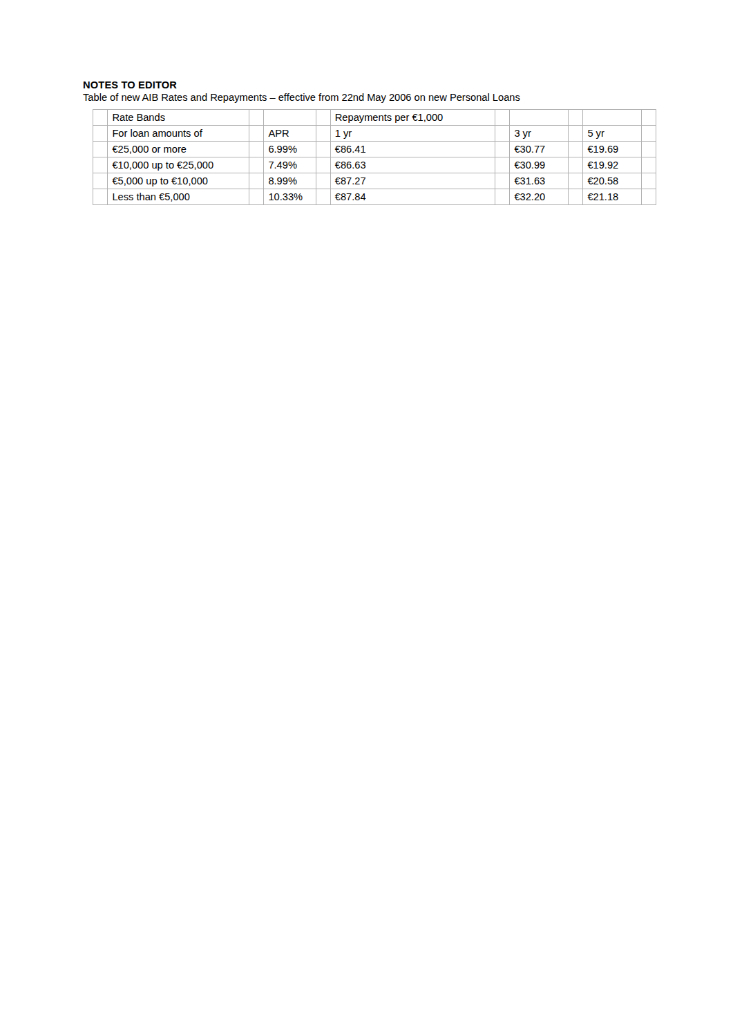NOTES TO EDITOR
Table of new AIB Rates and Repayments – effective from 22nd May 2006 on new Personal Loans
| | Rate Bands | | | | Repayments per €1,000 | | | | | |
| | For loan amounts of | | APR | | 1 yr | | 3 yr | | 5 yr | |
| | €25,000 or more | | 6.99% | | €86.41 | | €30.77 | | €19.69 | |
| | €10,000 up to €25,000 | | 7.49% | | €86.63 | | €30.99 | | €19.92 | |
| | €5,000 up to €10,000 | | 8.99% | | €87.27 | | €31.63 | | €20.58 | |
| | Less than €5,000 | | 10.33% | | €87.84 | | €32.20 | | €21.18 | |